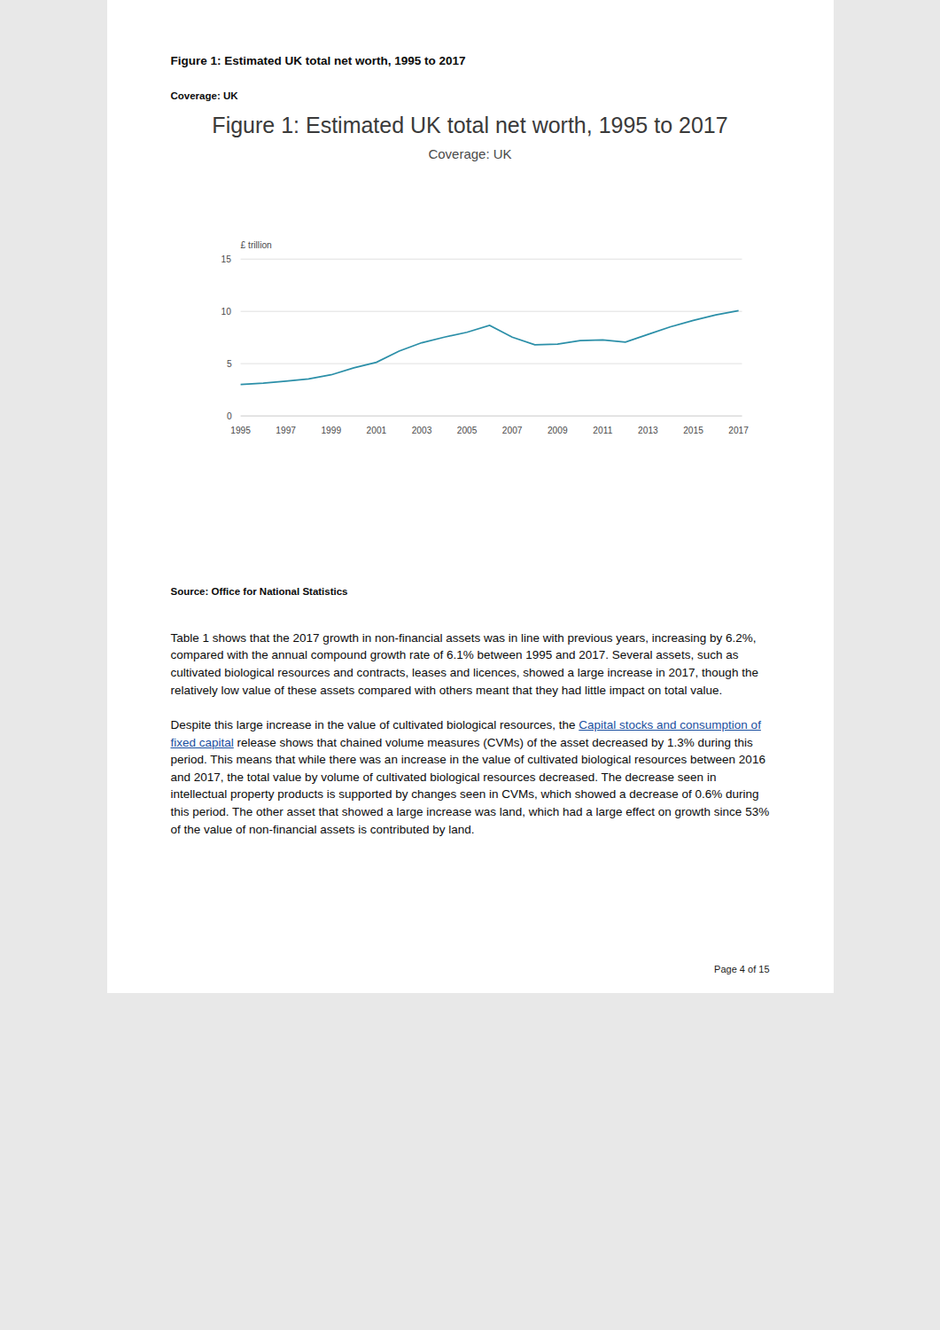Figure 1: Estimated UK total net worth, 1995 to 2017
Coverage: UK
Figure 1: Estimated UK total net worth, 1995 to 2017
Coverage: UK
£ trillion 15 10 5 0 1995 1997 1999 2001 2003 2005 2007 2009 2011 2013 2015 2017
Source: Office for National Statistics
Table 1 shows that the 2017 growth in non-financial assets was in line with previous years, increasing by 6.2%, compared with the annual compound growth rate of 6.1% between 1995 and 2017. Several assets, such as cultivated biological resources and contracts, leases and licences, showed a large increase in 2017, though the relatively low value of these assets compared with others meant that they had little impact on total value.
Despite this large increase in the value of cultivated biological resources, the Capital stocks and consumption of fixed capital release shows that chained volume measures (CVMs) of the asset decreased by 1.3% during this period. This means that while there was an increase in the value of cultivated biological resources between 2016 and 2017, the total value by volume of cultivated biological resources decreased. The decrease seen in intellectual property products is supported by changes seen in CVMs, which showed a decrease of 0.6% during this period. The other asset that showed a large increase was land, which had a large effect on growth since 53% of the value of non-financial assets is contributed by land.
Page 4 of 15